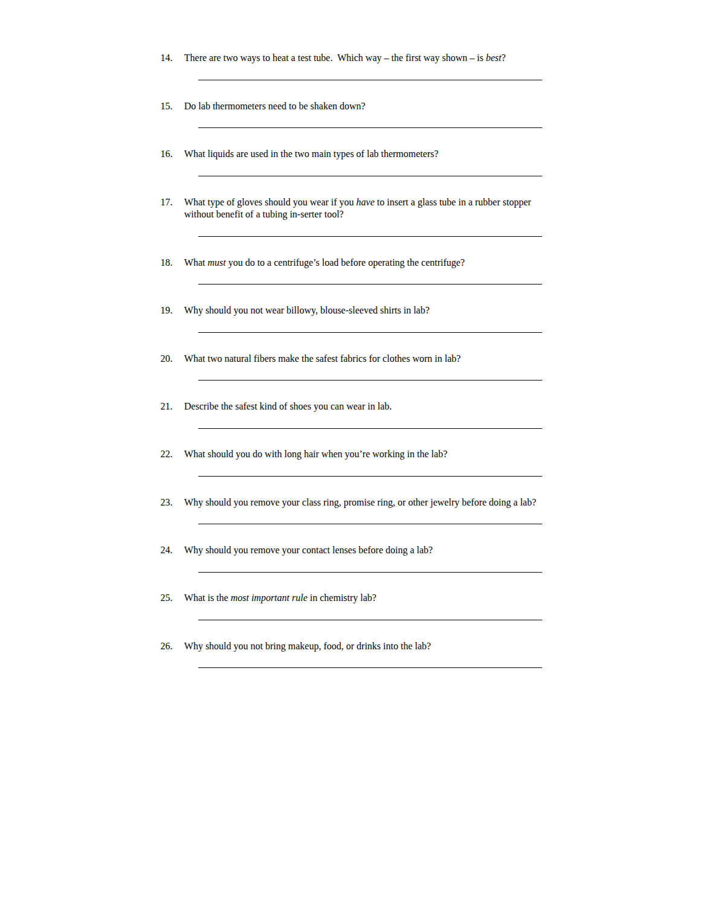14.
There are two ways to heat a test tube. Which way – the first way shown – is best?
15.
Do lab thermometers need to be shaken down?
16.
What liquids are used in the two main types of lab thermometers?
17.
What type of gloves should you wear if you have to insert a glass tube in a rubber stopper without benefit of a tubing in-serter tool?
18.
What must you do to a centrifuge’s load before operating the centrifuge?
19.
Why should you not wear billowy, blouse-sleeved shirts in lab?
20.
What two natural fibers make the safest fabrics for clothes worn in lab?
21.
Describe the safest kind of shoes you can wear in lab.
22.
What should you do with long hair when you’re working in the lab?
23.
Why should you remove your class ring, promise ring, or other jewelry before doing a lab?
24.
Why should you remove your contact lenses before doing a lab?
25.
What is the most important rule in chemistry lab?
26.
Why should you not bring makeup, food, or drinks into the lab?